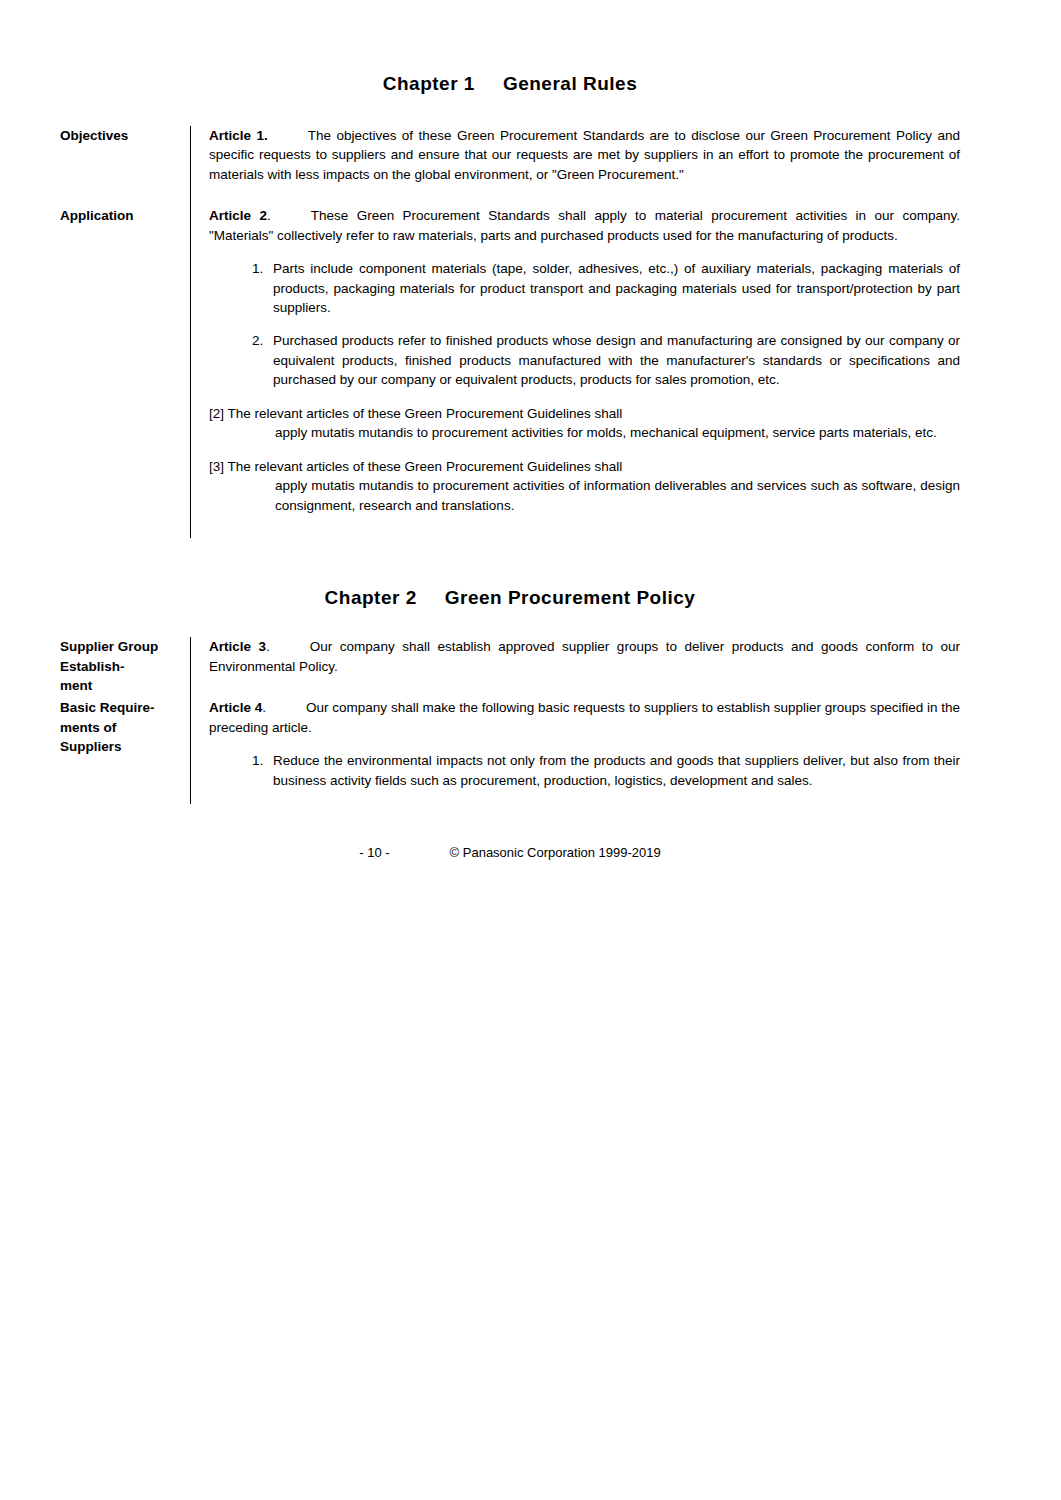Chapter 1 General Rules
Objectives
Article 1. The objectives of these Green Procurement Standards are to disclose our Green Procurement Policy and specific requests to suppliers and ensure that our requests are met by suppliers in an effort to promote the procurement of materials with less impacts on the global environment, or "Green Procurement."
Application
Article 2. These Green Procurement Standards shall apply to material procurement activities in our company. "Materials" collectively refer to raw materials, parts and purchased products used for the manufacturing of products.
Parts include component materials (tape, solder, adhesives, etc.,) of auxiliary materials, packaging materials of products, packaging materials for product transport and packaging materials used for transport/protection by part suppliers.
Purchased products refer to finished products whose design and manufacturing are consigned by our company or equivalent products, finished products manufactured with the manufacturer's standards or specifications and purchased by our company or equivalent products, products for sales promotion, etc.
[2] The relevant articles of these Green Procurement Guidelines shall apply mutatis mutandis to procurement activities for molds, mechanical equipment, service parts materials, etc.
[3] The relevant articles of these Green Procurement Guidelines shall apply mutatis mutandis to procurement activities of information deliverables and services such as software, design consignment, research and translations.
Chapter 2 Green Procurement Policy
Supplier Group Establish-
ment
Article 3. Our company shall establish approved supplier groups to deliver products and goods conform to our Environmental Policy.
Basic Require-
ments of Suppliers
Article 4. Our company shall make the following basic requests to suppliers to establish supplier groups specified in the preceding article.
Reduce the environmental impacts not only from the products and goods that suppliers deliver, but also from their business activity fields such as procurement, production, logistics, development and sales.
- 10 - © Panasonic Corporation 1999-2019